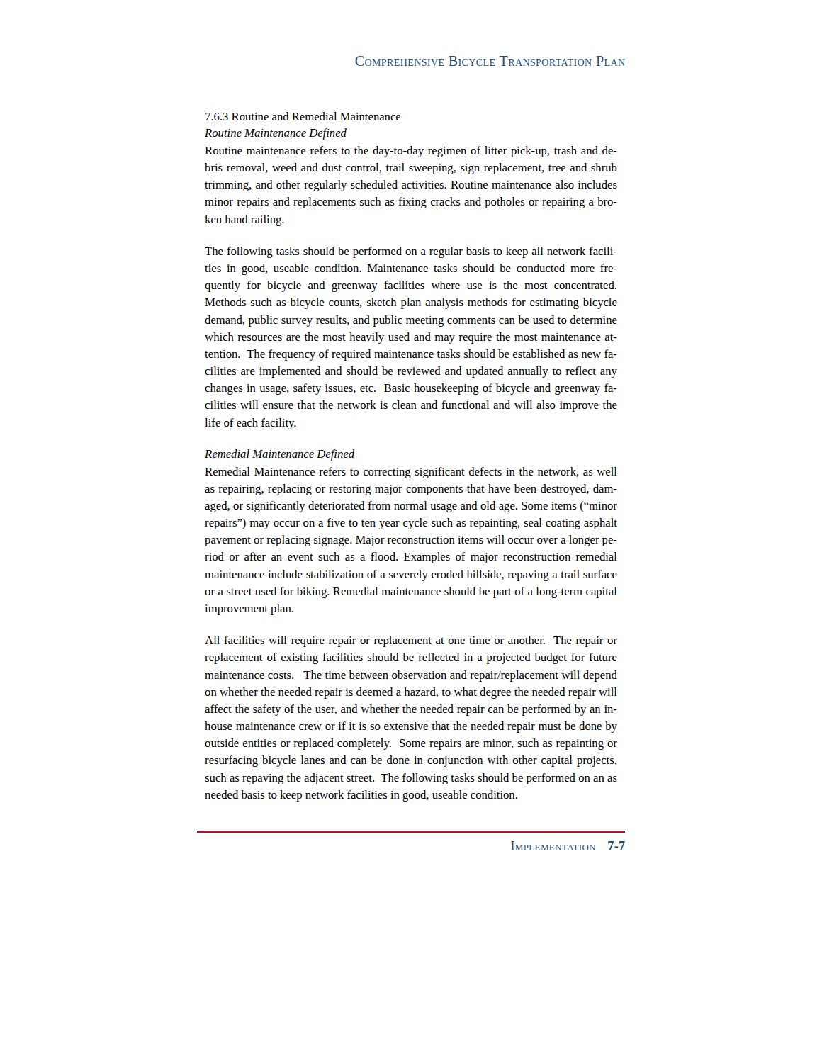Comprehensive Bicycle Transportation Plan
7.6.3 Routine and Remedial Maintenance
Routine Maintenance Defined
Routine maintenance refers to the day-to-day regimen of litter pick-up, trash and debris removal, weed and dust control, trail sweeping, sign replacement, tree and shrub trimming, and other regularly scheduled activities. Routine maintenance also includes minor repairs and replacements such as fixing cracks and potholes or repairing a broken hand railing.
The following tasks should be performed on a regular basis to keep all network facilities in good, useable condition. Maintenance tasks should be conducted more frequently for bicycle and greenway facilities where use is the most concentrated. Methods such as bicycle counts, sketch plan analysis methods for estimating bicycle demand, public survey results, and public meeting comments can be used to determine which resources are the most heavily used and may require the most maintenance attention. The frequency of required maintenance tasks should be established as new facilities are implemented and should be reviewed and updated annually to reflect any changes in usage, safety issues, etc. Basic housekeeping of bicycle and greenway facilities will ensure that the network is clean and functional and will also improve the life of each facility.
Remedial Maintenance Defined
Remedial Maintenance refers to correcting significant defects in the network, as well as repairing, replacing or restoring major components that have been destroyed, damaged, or significantly deteriorated from normal usage and old age. Some items (“minor repairs”) may occur on a five to ten year cycle such as repainting, seal coating asphalt pavement or replacing signage. Major reconstruction items will occur over a longer period or after an event such as a flood. Examples of major reconstruction remedial maintenance include stabilization of a severely eroded hillside, repaving a trail surface or a street used for biking. Remedial maintenance should be part of a long-term capital improvement plan.
All facilities will require repair or replacement at one time or another. The repair or replacement of existing facilities should be reflected in a projected budget for future maintenance costs. The time between observation and repair/replacement will depend on whether the needed repair is deemed a hazard, to what degree the needed repair will affect the safety of the user, and whether the needed repair can be performed by an in-house maintenance crew or if it is so extensive that the needed repair must be done by outside entities or replaced completely. Some repairs are minor, such as repainting or resurfacing bicycle lanes and can be done in conjunction with other capital projects, such as repaving the adjacent street. The following tasks should be performed on an as needed basis to keep network facilities in good, useable condition.
Implementation 7-7